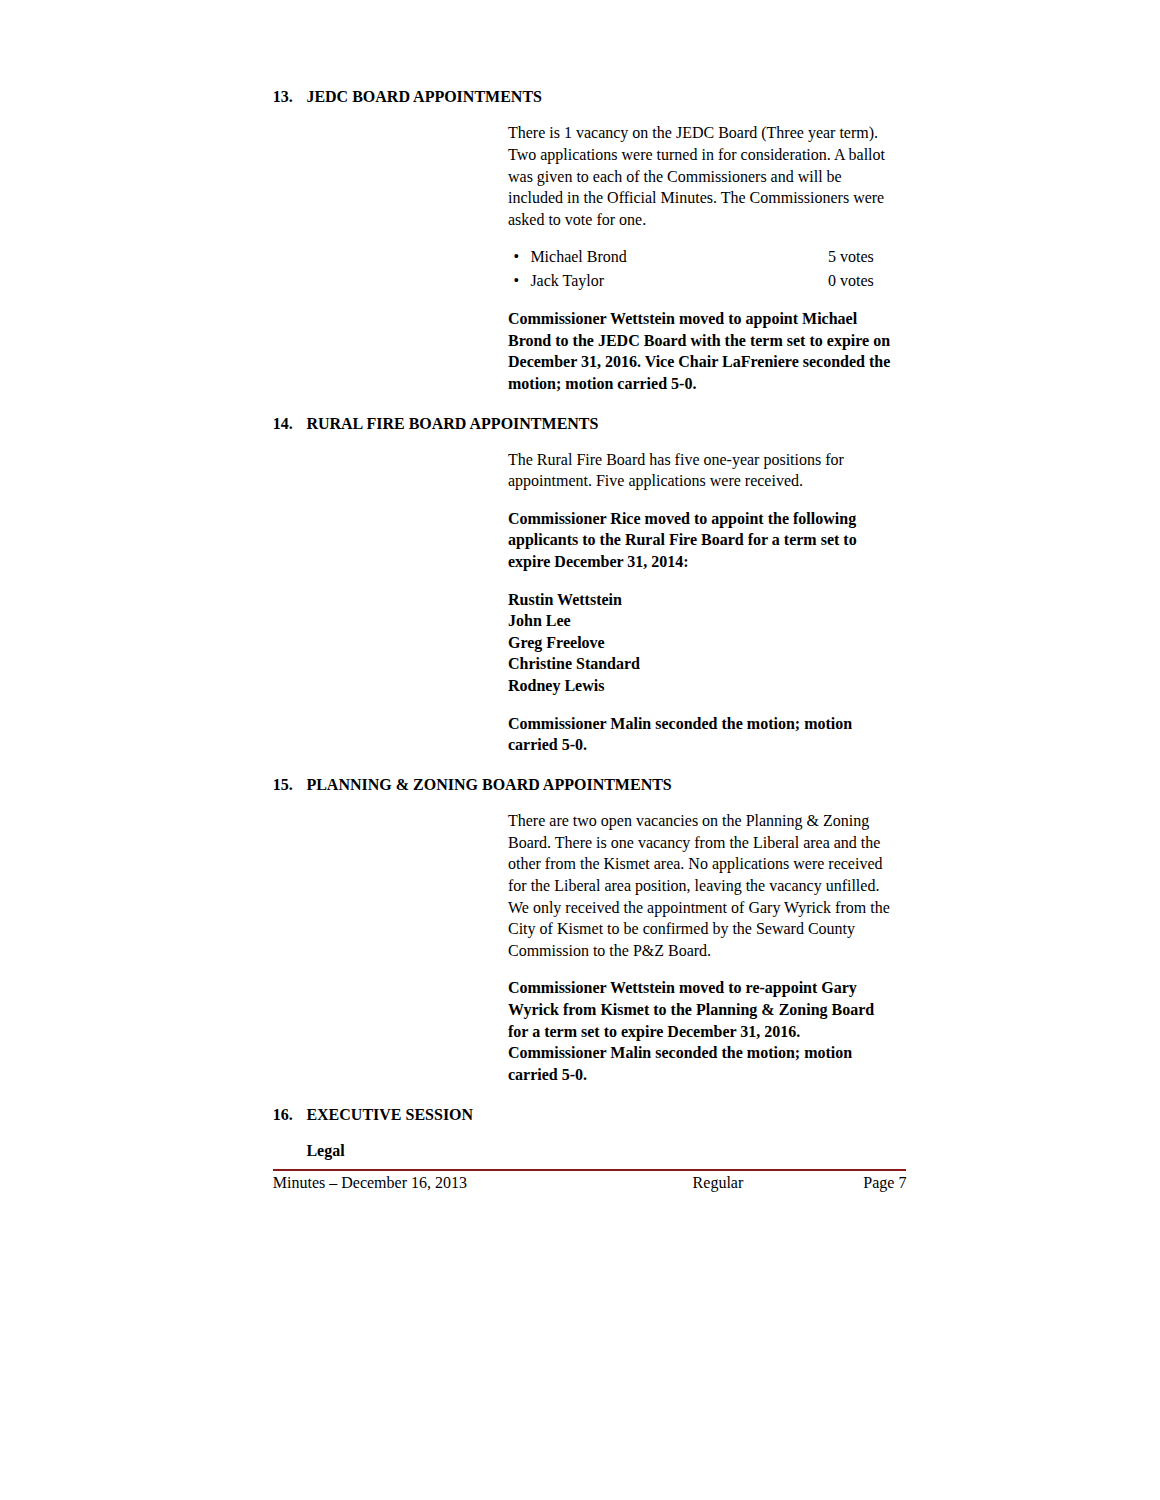13. JEDC BOARD APPOINTMENTS
There is 1 vacancy on the JEDC Board (Three year term). Two applications were turned in for consideration. A ballot was given to each of the Commissioners and will be included in the Official Minutes. The Commissioners were asked to vote for one.
Michael Brond 5 votes
Jack Taylor 0 votes
Commissioner Wettstein moved to appoint Michael Brond to the JEDC Board with the term set to expire on December 31, 2016. Vice Chair LaFreniere seconded the motion; motion carried 5-0.
14. RURAL FIRE BOARD APPOINTMENTS
The Rural Fire Board has five one-year positions for appointment. Five applications were received.
Commissioner Rice moved to appoint the following applicants to the Rural Fire Board for a term set to expire December 31, 2014:
Rustin Wettstein
John Lee
Greg Freelove
Christine Standard
Rodney Lewis
Commissioner Malin seconded the motion; motion carried 5-0.
15. PLANNING & ZONING BOARD APPOINTMENTS
There are two open vacancies on the Planning & Zoning Board. There is one vacancy from the Liberal area and the other from the Kismet area. No applications were received for the Liberal area position, leaving the vacancy unfilled. We only received the appointment of Gary Wyrick from the City of Kismet to be confirmed by the Seward County Commission to the P&Z Board.
Commissioner Wettstein moved to re-appoint Gary Wyrick from Kismet to the Planning & Zoning Board for a term set to expire December 31, 2016. Commissioner Malin seconded the motion; motion carried 5-0.
16. EXECUTIVE SESSION
Legal
Minutes – December 16, 2013
Regular
Page 7